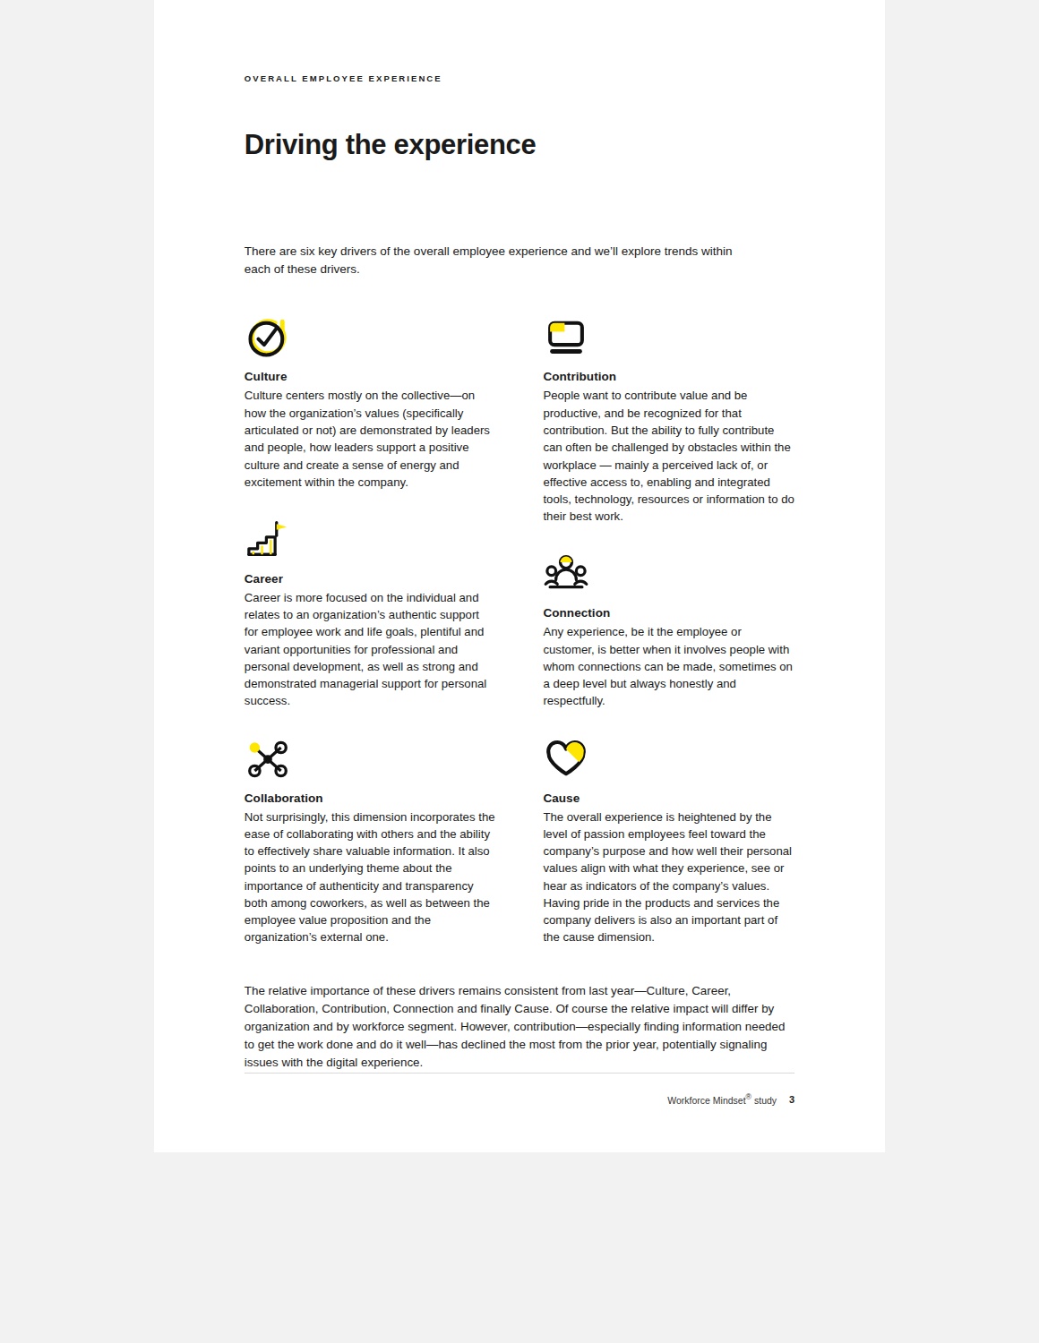Overall Employee Experience
Driving the experience
There are six key drivers of the overall employee experience and we’ll explore trends within each of these drivers.
Culture
Culture centers mostly on the collective—on how the organization’s values (specifically articulated or not) are demonstrated by leaders and people, how leaders support a positive culture and create a sense of energy and excitement within the company.
Career
Career is more focused on the individual and relates to an organization’s authentic support for employee work and life goals, plentiful and variant opportunities for professional and personal development, as well as strong and demonstrated managerial support for personal success.
Collaboration
Not surprisingly, this dimension incorporates the ease of collaborating with others and the ability to effectively share valuable information. It also points to an underlying theme about the importance of authenticity and transparency both among coworkers, as well as between the employee value proposition and the organization’s external one.
Contribution
People want to contribute value and be productive, and be recognized for that contribution. But the ability to fully contribute can often be challenged by obstacles within the workplace — mainly a perceived lack of, or effective access to, enabling and integrated tools, technology, resources or information to do their best work.
Connection
Any experience, be it the employee or customer, is better when it involves people with whom connections can be made, sometimes on a deep level but always honestly and respectfully.
Cause
The overall experience is heightened by the level of passion employees feel toward the company’s purpose and how well their personal values align with what they experience, see or hear as indicators of the company’s values. Having pride in the products and services the company delivers is also an important part of the cause dimension.
The relative importance of these drivers remains consistent from last year—Culture, Career, Collaboration, Contribution, Connection and finally Cause. Of course the relative impact will differ by organization and by workforce segment. However, contribution—especially finding information needed to get the work done and do it well—has declined the most from the prior year, potentially signaling issues with the digital experience.
Workforce Mindset® study 3